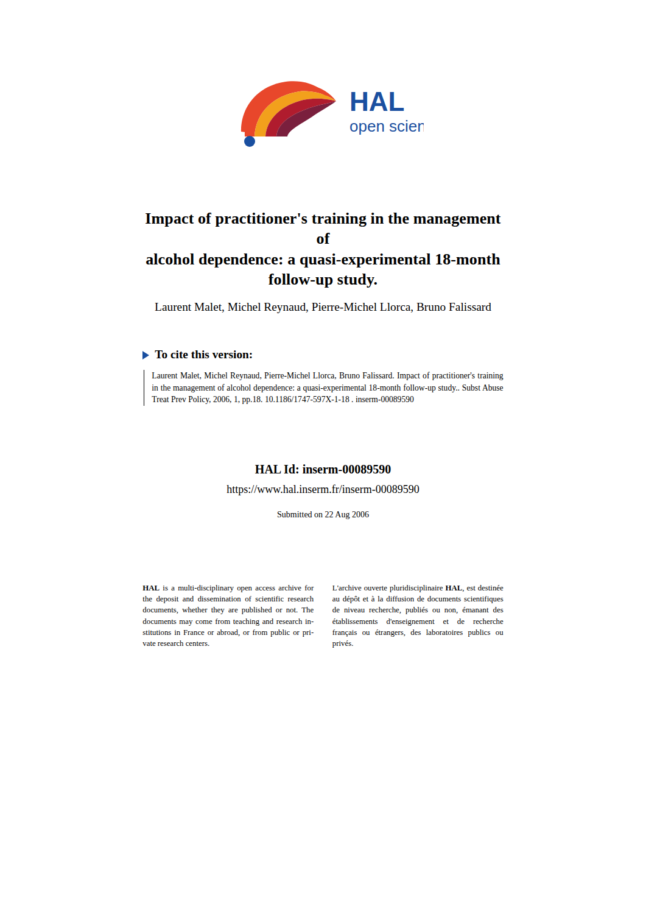HAL open science
Impact of practitioner's training in the management of
alcohol dependence: a quasi-experimental 18-month
follow-up study.
Laurent Malet, Michel Reynaud, Pierre-Michel Llorca, Bruno Falissard
To cite this version:
Laurent Malet, Michel Reynaud, Pierre-Michel Llorca, Bruno Falissard. Impact of practitioner's training in the management of alcohol dependence: a quasi-experimental 18-month follow-up study.. Subst Abuse Treat Prev Policy, 2006, 1, pp.18. 10.1186/1747-597X-1-18 . inserm-00089590
HAL Id: inserm-00089590
https://www.hal.inserm.fr/inserm-00089590
Submitted on 22 Aug 2006
HAL is a multi-disciplinary open access archive for the deposit and dissemination of scientific research documents, whether they are published or not. The documents may come from teaching and research institutions in France or abroad, or from public or private research centers.
L'archive ouverte pluridisciplinaire HAL, est destinée au dépôt et à la diffusion de documents scientifiques de niveau recherche, publiés ou non, émanant des établissements d'enseignement et de recherche français ou étrangers, des laboratoires publics ou privés.